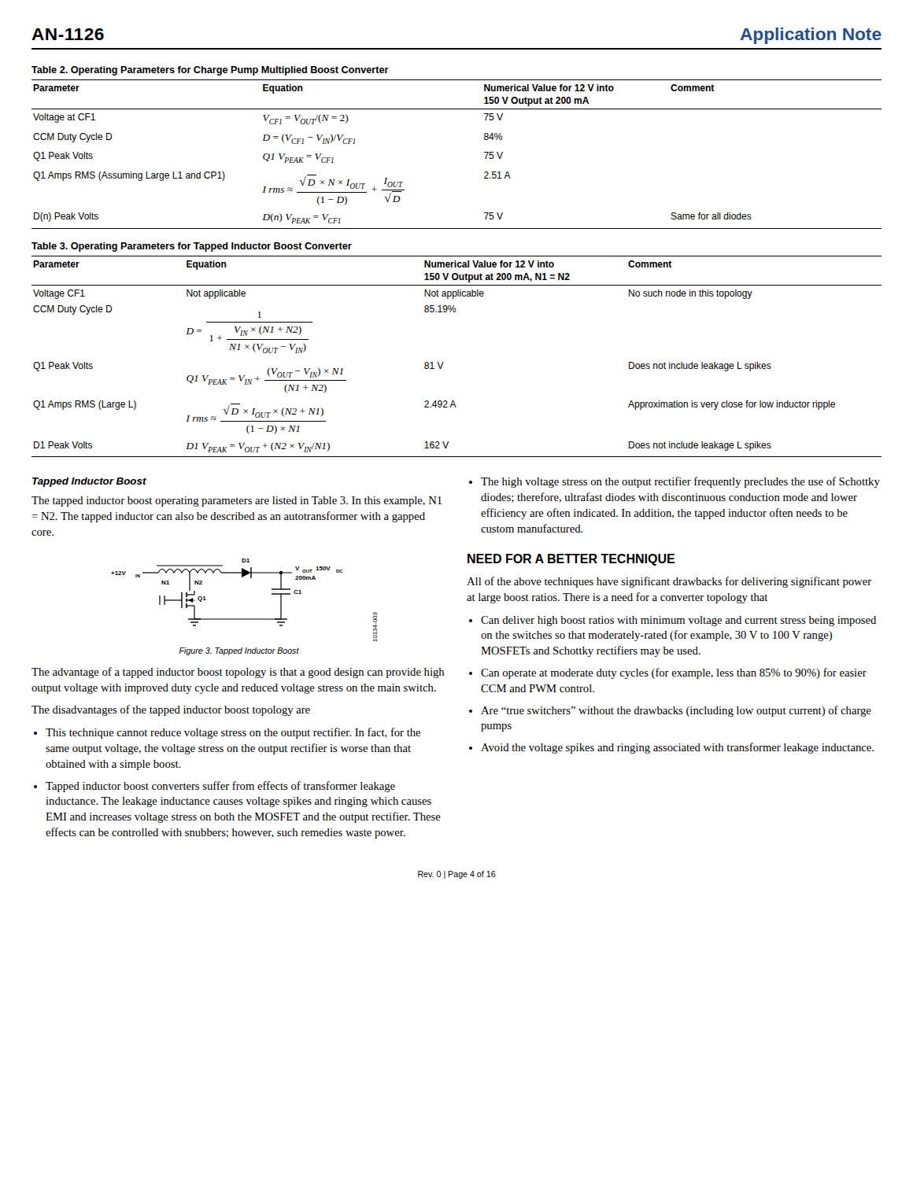AN-1126
Application Note
Table 2. Operating Parameters for Charge Pump Multiplied Boost Converter
| Parameter | Equation | Numerical Value for 12 V into 150 V Output at 200 mA | Comment |
| --- | --- | --- | --- |
| Voltage at CF1 | V CF1 = V OUT /( N = 2) | 75 V | |
| CCM Duty Cycle D | D = ( V CF1 − V IN )/ V CF1 | 84% | |
| Q1 Peak Volts | Q1 V PEAK = V CF1 | 75 V | |
| Q1 Amps RMS (Assuming Large L1 and CP1) | I rms ≈ √ D × N × I OUT (1 − D ) + I OUT √ D | 2.51 A | |
| D(n) Peak Volts | D ( n ) V PEAK = V CF1 | 75 V | Same for all diodes |
Table 3. Operating Parameters for Tapped Inductor Boost Converter
| Parameter | Equation | Numerical Value for 12 V into 150 V Output at 200 mA, N1 = N2 | Comment |
| --- | --- | --- | --- |
| Voltage CF1 | Not applicable | Not applicable | No such node in this topology |
| CCM Duty Cycle D | D = 1 1 + V IN × ( N1 + N2 ) N1 × ( V OUT − V IN ) | 85.19% | |
| Q1 Peak Volts | Q1 V PEAK = V IN + ( V OUT − V IN ) × N1 ( N1 + N2 ) | 81 V | Does not include leakage L spikes |
| Q1 Amps RMS (Large L) | I rms ≈ √ D × I OUT × ( N2 + N1 ) (1 − D ) × N1 | 2.492 A | Approximation is very close for low inductor ripple |
| D1 Peak Volts | D1 V PEAK = V OUT + ( N2 × V IN / N1 ) | 162 V | Does not include leakage L spikes |
Tapped Inductor Boost
The tapped inductor boost operating parameters are listed in Table 3. In this example, N1 = N2. The tapped inductor can also be described as an autotransformer with a gapped core.
+12V IN N1 N2 D1 V OUT 150V DC 200mA C1 Q1 10134-003
Figure 3. Tapped Inductor Boost
The advantage of a tapped inductor boost topology is that a good design can provide high output voltage with improved duty cycle and reduced voltage stress on the main switch.
The disadvantages of the tapped inductor boost topology are
This technique cannot reduce voltage stress on the output rectifier. In fact, for the same output voltage, the voltage stress on the output rectifier is worse than that obtained with a simple boost.
Tapped inductor boost converters suffer from effects of transformer leakage inductance. The leakage inductance causes voltage spikes and ringing which causes EMI and increases voltage stress on both the MOSFET and the output rectifier. These effects can be controlled with snubbers; however, such remedies waste power.
The high voltage stress on the output rectifier frequently precludes the use of Schottky diodes; therefore, ultrafast diodes with discontinuous conduction mode and lower efficiency are often indicated. In addition, the tapped inductor often needs to be custom manufactured.
NEED FOR A BETTER TECHNIQUE
All of the above techniques have significant drawbacks for delivering significant power at large boost ratios. There is a need for a converter topology that
Can deliver high boost ratios with minimum voltage and current stress being imposed on the switches so that moderately-rated (for example, 30 V to 100 V range) MOSFETs and Schottky rectifiers may be used.
Can operate at moderate duty cycles (for example, less than 85% to 90%) for easier CCM and PWM control.
Are “true switchers” without the drawbacks (including low output current) of charge pumps
Avoid the voltage spikes and ringing associated with transformer leakage inductance.
Rev. 0 | Page 4 of 16